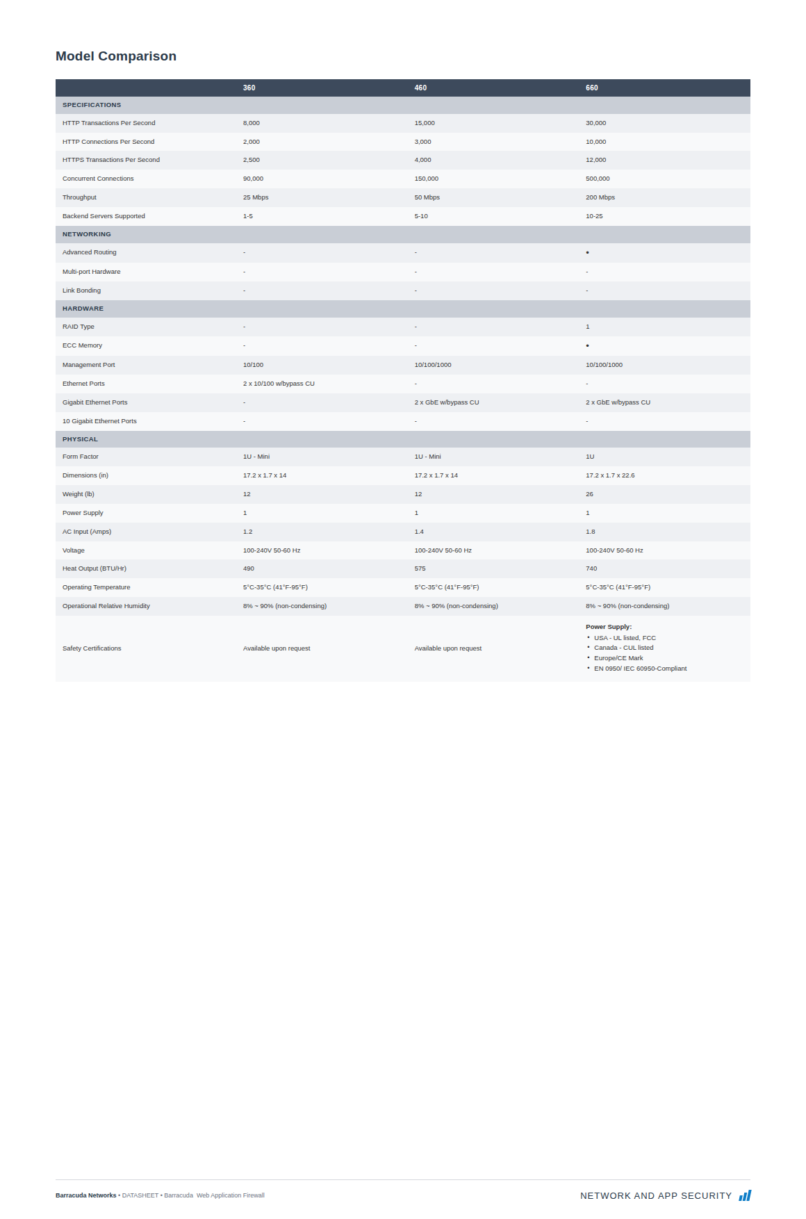Model Comparison
| | 360 | 460 | 660 |
| --- | --- | --- | --- |
| SPECIFICATIONS |
| HTTP Transactions Per Second | 8,000 | 15,000 | 30,000 |
| HTTP Connections Per Second | 2,000 | 3,000 | 10,000 |
| HTTPS Transactions Per Second | 2,500 | 4,000 | 12,000 |
| Concurrent Connections | 90,000 | 150,000 | 500,000 |
| Throughput | 25 Mbps | 50 Mbps | 200 Mbps |
| Backend Servers Supported | 1-5 | 5-10 | 10-25 |
| NETWORKING |
| Advanced Routing | - | - | • |
| Multi-port Hardware | - | - | - |
| Link Bonding | - | - | - |
| HARDWARE |
| RAID Type | - | - | 1 |
| ECC Memory | - | - | • |
| Management Port | 10/100 | 10/100/1000 | 10/100/1000 |
| Ethernet Ports | 2 x 10/100 w/bypass CU | - | - |
| Gigabit Ethernet Ports | - | 2 x GbE w/bypass CU | 2 x GbE w/bypass CU |
| 10 Gigabit Ethernet Ports | - | - | - |
| PHYSICAL |
| Form Factor | 1U - Mini | 1U - Mini | 1U |
| Dimensions (in) | 17.2 x 1.7 x 14 | 17.2 x 1.7 x 14 | 17.2 x 1.7 x 22.6 |
| Weight (lb) | 12 | 12 | 26 |
| Power Supply | 1 | 1 | 1 |
| AC Input (Amps) | 1.2 | 1.4 | 1.8 |
| Voltage | 100-240V 50-60 Hz | 100-240V 50-60 Hz | 100-240V 50-60 Hz |
| Heat Output (BTU/Hr) | 490 | 575 | 740 |
| Operating Temperature | 5°C-35°C (41°F-95°F) | 5°C-35°C (41°F-95°F) | 5°C-35°C (41°F-95°F) |
| Operational Relative Humidity | 8% ~ 90% (non-condensing) | 8% ~ 90% (non-condensing) | 8% ~ 90% (non-condensing) |
| Safety Certifications | Available upon request | Available upon request | Power Supply: USA - UL listed, FCC Canada - CUL listed Europe/CE Mark EN 0950/ IEC 60950-Compliant |
Barracuda Networks • DATASHEET • Barracuda Web Application Firewall
NETWORK AND APP SECURITY